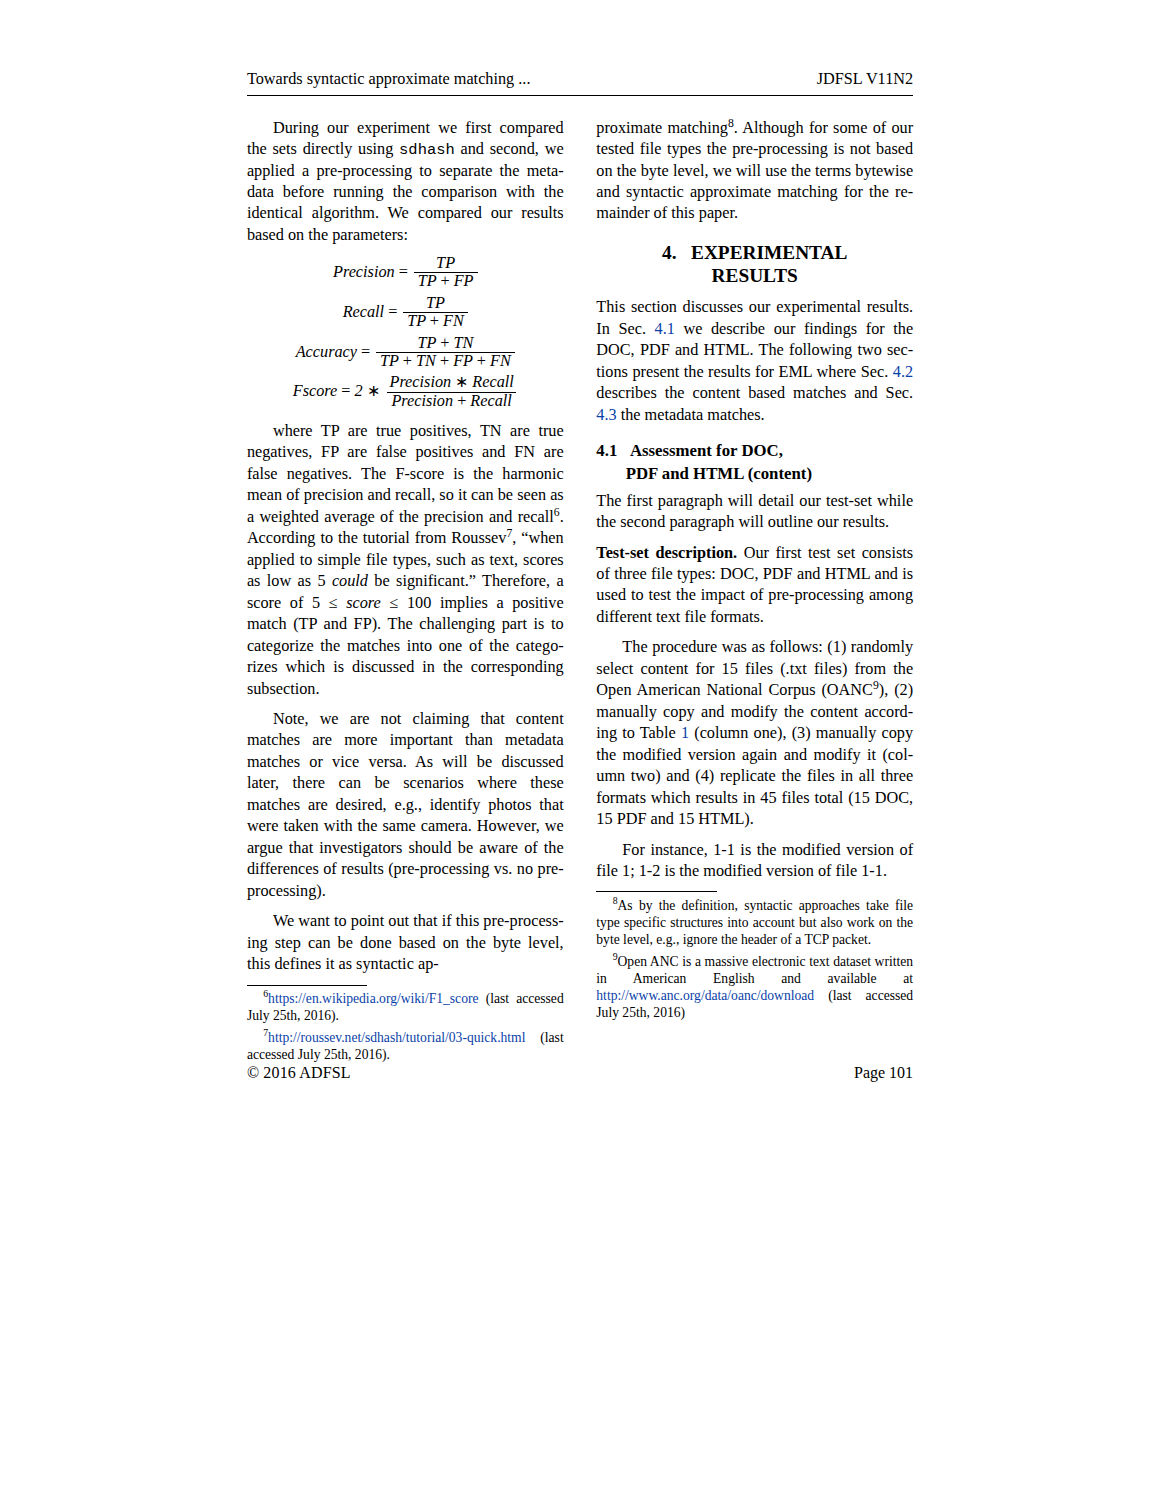Towards syntactic approximate matching ...
JDFSL V11N2
During our experiment we first compared the sets directly using sdhash and second, we applied a pre-processing to separate the metadata before running the comparison with the identical algorithm. We compared our results based on the parameters:
Precision = TP TP + FP
Recall = TP TP + FN
Accuracy = TP + TN TP + TN + FP + FN
Fscore = 2 ∗ Precision ∗ Recall Precision + Recall
where TP are true positives, TN are true negatives, FP are false positives and FN are false negatives. The F-score is the harmonic mean of precision and recall, so it can be seen as a weighted average of the precision and recall6. According to the tutorial from Roussev7, “when applied to simple file types, such as text, scores as low as 5 could be significant.” Therefore, a score of 5 ≤ score ≤ 100 implies a positive match (TP and FP). The challenging part is to categorize the matches into one of the categorizes which is discussed in the corresponding subsection.
Note, we are not claiming that content matches are more important than metadata matches or vice versa. As will be discussed later, there can be scenarios where these matches are desired, e.g., identify photos that were taken with the same camera. However, we argue that investigators should be aware of the differences of results (pre-processing vs. no pre-processing).
We want to point out that if this pre-processing step can be done based on the byte level, this defines it as syntactic ap-
6https://en.wikipedia.org/wiki/F1_score (last accessed July 25th, 2016).
7http://roussev.net/sdhash/tutorial/03-quick.html (last accessed July 25th, 2016).
proximate matching8. Although for some of our tested file types the pre-processing is not based on the byte level, we will use the terms bytewise and syntactic approximate matching for the remainder of this paper.
4. EXPERIMENTAL
RESULTS
This section discusses our experimental results. In Sec. 4.1 we describe our findings for the DOC, PDF and HTML. The following two sections present the results for EML where Sec. 4.2 describes the content based matches and Sec. 4.3 the metadata matches.
4.1 Assessment for DOC,
PDF and HTML (content)
The first paragraph will detail our test-set while the second paragraph will outline our results.
Test-set description. Our first test set consists of three file types: DOC, PDF and HTML and is used to test the impact of pre-processing among different text file formats.
The procedure was as follows: (1) randomly select content for 15 files (.txt files) from the Open American National Corpus (OANC9), (2) manually copy and modify the content according to Table 1 (column one), (3) manually copy the modified version again and modify it (column two) and (4) replicate the files in all three formats which results in 45 files total (15 DOC, 15 PDF and 15 HTML).
For instance, 1-1 is the modified version of file 1; 1-2 is the modified version of file 1-1.
8As by the definition, syntactic approaches take file type specific structures into account but also work on the byte level, e.g., ignore the header of a TCP packet.
9Open ANC is a massive electronic text dataset written in American English and available at http://www.anc.org/data/oanc/download (last accessed July 25th, 2016)
© 2016 ADFSL
Page 101